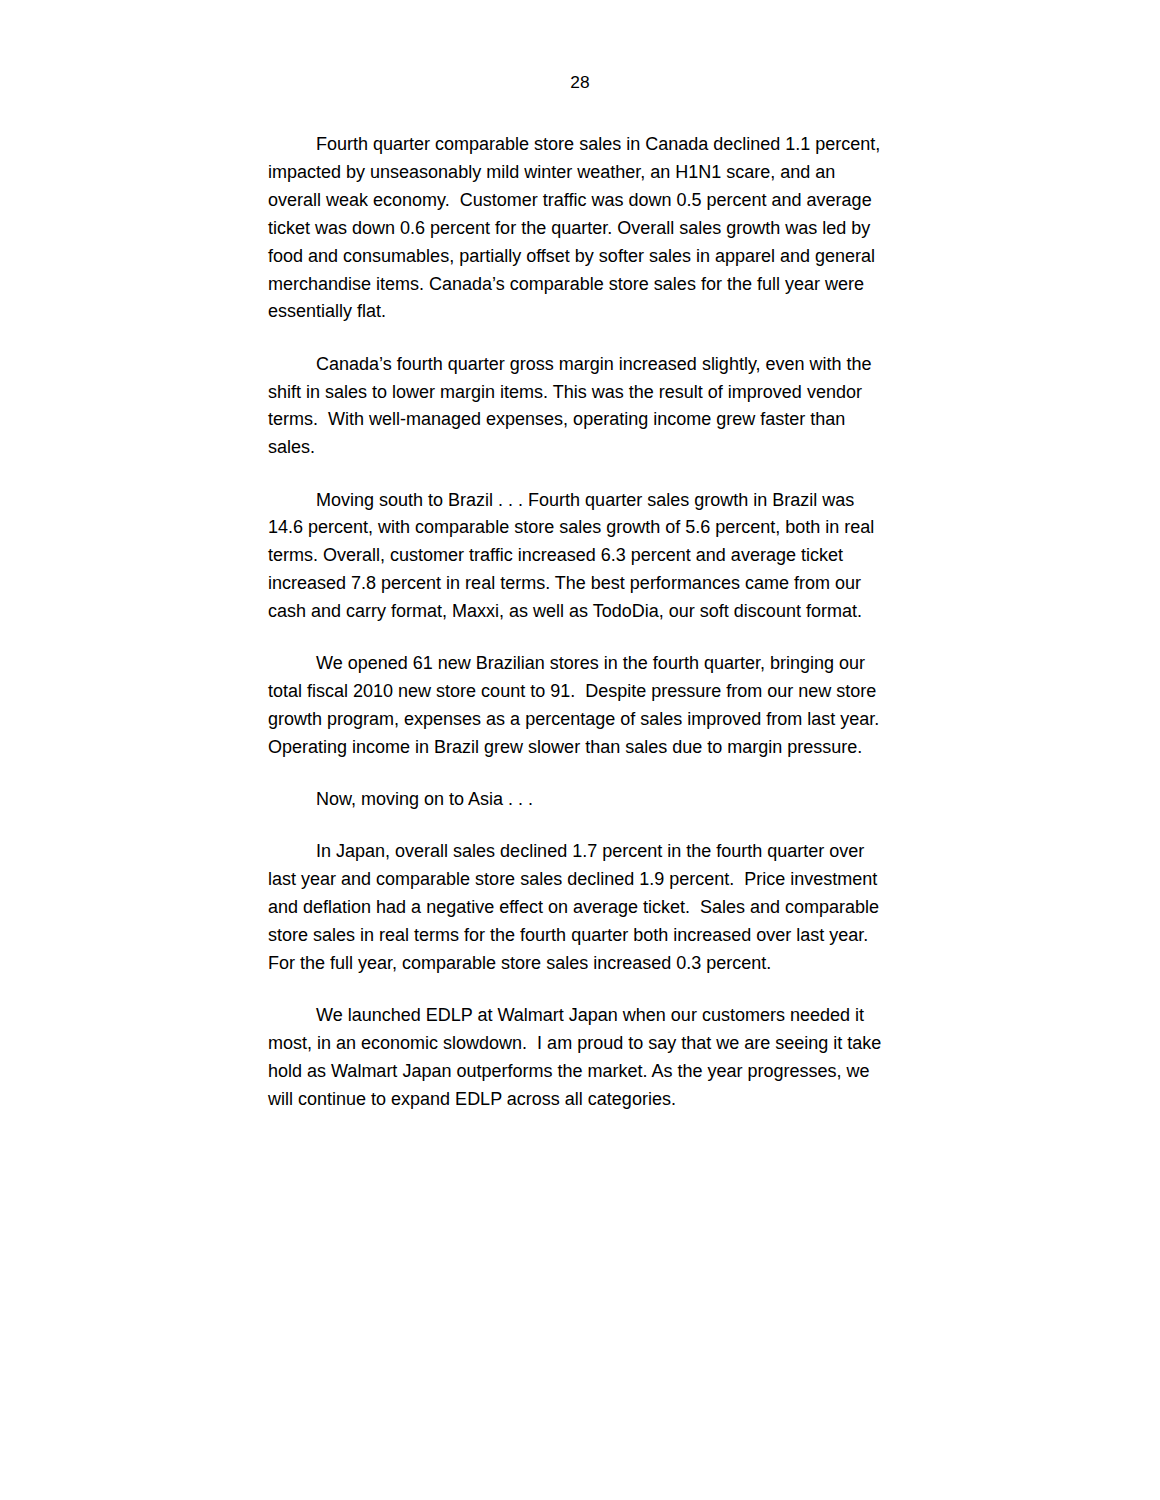28
Fourth quarter comparable store sales in Canada declined 1.1 percent, impacted by unseasonably mild winter weather, an H1N1 scare, and an overall weak economy. Customer traffic was down 0.5 percent and average ticket was down 0.6 percent for the quarter. Overall sales growth was led by food and consumables, partially offset by softer sales in apparel and general merchandise items. Canada’s comparable store sales for the full year were essentially flat.
Canada’s fourth quarter gross margin increased slightly, even with the shift in sales to lower margin items. This was the result of improved vendor terms. With well-managed expenses, operating income grew faster than sales.
Moving south to Brazil . . . Fourth quarter sales growth in Brazil was 14.6 percent, with comparable store sales growth of 5.6 percent, both in real terms. Overall, customer traffic increased 6.3 percent and average ticket increased 7.8 percent in real terms. The best performances came from our cash and carry format, Maxxi, as well as TodoDia, our soft discount format.
We opened 61 new Brazilian stores in the fourth quarter, bringing our total fiscal 2010 new store count to 91. Despite pressure from our new store growth program, expenses as a percentage of sales improved from last year. Operating income in Brazil grew slower than sales due to margin pressure.
Now, moving on to Asia . . .
In Japan, overall sales declined 1.7 percent in the fourth quarter over last year and comparable store sales declined 1.9 percent. Price investment and deflation had a negative effect on average ticket. Sales and comparable store sales in real terms for the fourth quarter both increased over last year. For the full year, comparable store sales increased 0.3 percent.
We launched EDLP at Walmart Japan when our customers needed it most, in an economic slowdown. I am proud to say that we are seeing it take hold as Walmart Japan outperforms the market. As the year progresses, we will continue to expand EDLP across all categories.